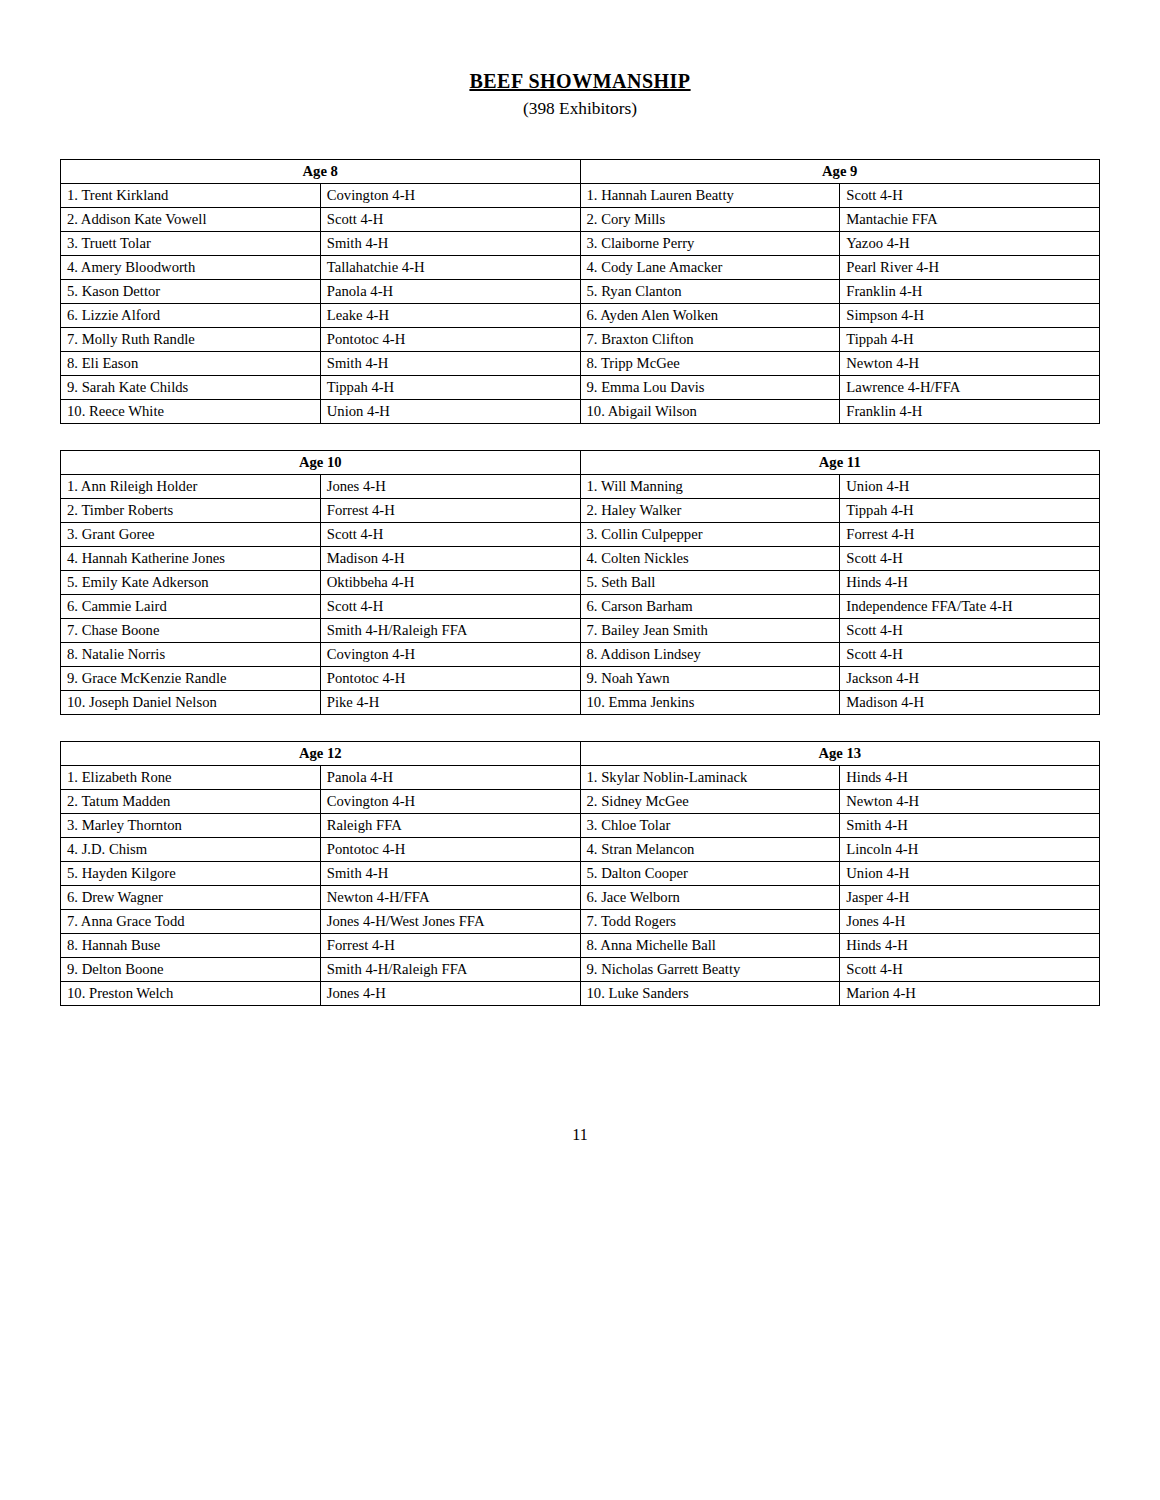BEEF SHOWMANSHIP
(398 Exhibitors)
| Age 8 | Age 9 |
| --- | --- |
| 1. Trent Kirkland | Covington 4-H | 1. Hannah Lauren Beatty | Scott 4-H |
| 2. Addison Kate Vowell | Scott 4-H | 2. Cory Mills | Mantachie FFA |
| 3. Truett Tolar | Smith 4-H | 3. Claiborne Perry | Yazoo 4-H |
| 4. Amery Bloodworth | Tallahatchie 4-H | 4. Cody Lane Amacker | Pearl River 4-H |
| 5. Kason Dettor | Panola 4-H | 5. Ryan Clanton | Franklin 4-H |
| 6. Lizzie Alford | Leake 4-H | 6. Ayden Alen Wolken | Simpson 4-H |
| 7. Molly Ruth Randle | Pontotoc 4-H | 7. Braxton Clifton | Tippah 4-H |
| 8. Eli Eason | Smith 4-H | 8. Tripp McGee | Newton 4-H |
| 9. Sarah Kate Childs | Tippah 4-H | 9. Emma Lou Davis | Lawrence 4-H/FFA |
| 10. Reece White | Union 4-H | 10. Abigail Wilson | Franklin 4-H |
| Age 10 | Age 11 |
| --- | --- |
| 1. Ann Rileigh Holder | Jones 4-H | 1. Will Manning | Union 4-H |
| 2. Timber Roberts | Forrest 4-H | 2. Haley Walker | Tippah 4-H |
| 3. Grant Goree | Scott 4-H | 3. Collin Culpepper | Forrest 4-H |
| 4. Hannah Katherine Jones | Madison 4-H | 4. Colten Nickles | Scott 4-H |
| 5. Emily Kate Adkerson | Oktibbeha 4-H | 5. Seth Ball | Hinds 4-H |
| 6. Cammie Laird | Scott 4-H | 6. Carson Barham | Independence FFA/Tate 4-H |
| 7. Chase Boone | Smith 4-H/Raleigh FFA | 7. Bailey Jean Smith | Scott 4-H |
| 8. Natalie Norris | Covington 4-H | 8. Addison Lindsey | Scott 4-H |
| 9. Grace McKenzie Randle | Pontotoc 4-H | 9. Noah Yawn | Jackson 4-H |
| 10. Joseph Daniel Nelson | Pike 4-H | 10. Emma Jenkins | Madison 4-H |
| Age 12 | Age 13 |
| --- | --- |
| 1. Elizabeth Rone | Panola 4-H | 1. Skylar Noblin-Laminack | Hinds 4-H |
| 2. Tatum Madden | Covington 4-H | 2. Sidney McGee | Newton 4-H |
| 3. Marley Thornton | Raleigh FFA | 3. Chloe Tolar | Smith 4-H |
| 4. J.D. Chism | Pontotoc 4-H | 4. Stran Melancon | Lincoln 4-H |
| 5. Hayden Kilgore | Smith 4-H | 5. Dalton Cooper | Union 4-H |
| 6. Drew Wagner | Newton 4-H/FFA | 6. Jace Welborn | Jasper 4-H |
| 7. Anna Grace Todd | Jones 4-H/West Jones FFA | 7. Todd Rogers | Jones 4-H |
| 8. Hannah Buse | Forrest 4-H | 8. Anna Michelle Ball | Hinds 4-H |
| 9. Delton Boone | Smith 4-H/Raleigh FFA | 9. Nicholas Garrett Beatty | Scott 4-H |
| 10. Preston Welch | Jones 4-H | 10. Luke Sanders | Marion 4-H |
11